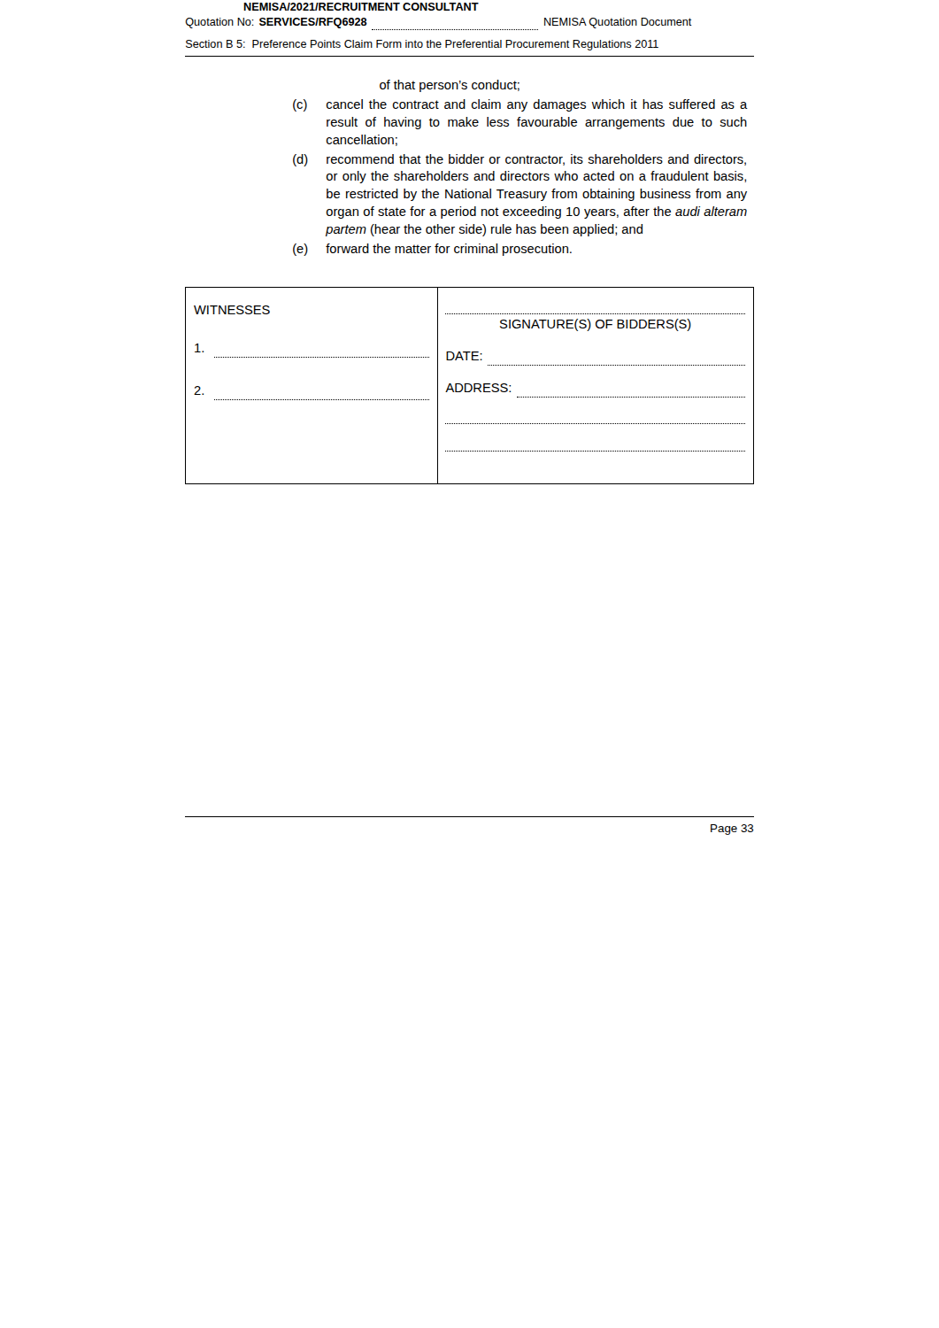NEMISA/2021/RECRUITMENT CONSULTANT
Quotation No: SERVICES/RFQ6928
NEMISA Quotation Document
Section B 5: Preference Points Claim Form into the Preferential Procurement Regulations 2011
of that person’s conduct;
(c)
cancel the contract and claim any damages which it has suffered as a result of having to make less favourable arrangements due to such cancellation;
(d)
recommend that the bidder or contractor, its shareholders and directors, or only the shareholders and directors who acted on a fraudulent basis, be restricted by the National Treasury from obtaining business from any organ of state for a period not exceeding 10 years, after the audi alteram partem (hear the other side) rule has been applied; and
(e)
forward the matter for criminal prosecution.
| WITNESSES 1. 2. | SIGNATURE(S) OF BIDDERS(S) DATE: ADDRESS: |
Page 33